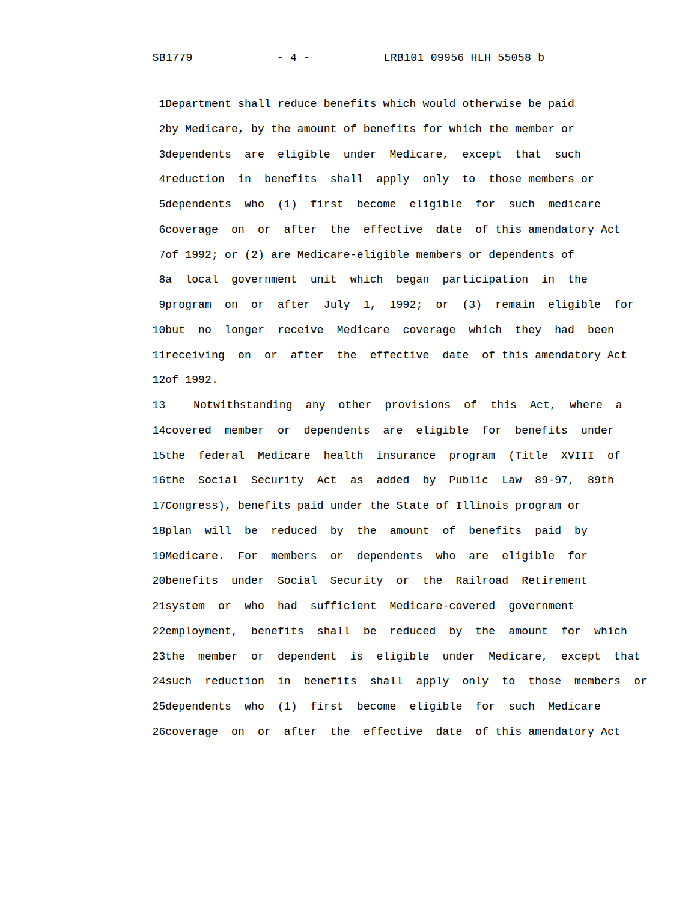SB1779 - 4 - LRB101 09956 HLH 55058 b
| 1 | Department shall reduce benefits which would otherwise be paid |
| 2 | by Medicare, by the amount of benefits for which the member or |
| 3 | dependents are eligible under Medicare, except that such |
| 4 | reduction in benefits shall apply only to those members or |
| 5 | dependents who (1) first become eligible for such medicare |
| 6 | coverage on or after the effective date of this amendatory Act |
| 7 | of 1992; or (2) are Medicare-eligible members or dependents of |
| 8 | a local government unit which began participation in the |
| 9 | program on or after July 1, 1992; or (3) remain eligible for |
| 10 | but no longer receive Medicare coverage which they had been |
| 11 | receiving on or after the effective date of this amendatory Act |
| 12 | of 1992. |
| 13 | Notwithstanding any other provisions of this Act, where a |
| 14 | covered member or dependents are eligible for benefits under |
| 15 | the federal Medicare health insurance program (Title XVIII of |
| 16 | the Social Security Act as added by Public Law 89-97, 89th |
| 17 | Congress), benefits paid under the State of Illinois program or |
| 18 | plan will be reduced by the amount of benefits paid by |
| 19 | Medicare. For members or dependents who are eligible for |
| 20 | benefits under Social Security or the Railroad Retirement |
| 21 | system or who had sufficient Medicare-covered government |
| 22 | employment, benefits shall be reduced by the amount for which |
| 23 | the member or dependent is eligible under Medicare, except that |
| 24 | such reduction in benefits shall apply only to those members or |
| 25 | dependents who (1) first become eligible for such Medicare |
| 26 | coverage on or after the effective date of this amendatory Act |